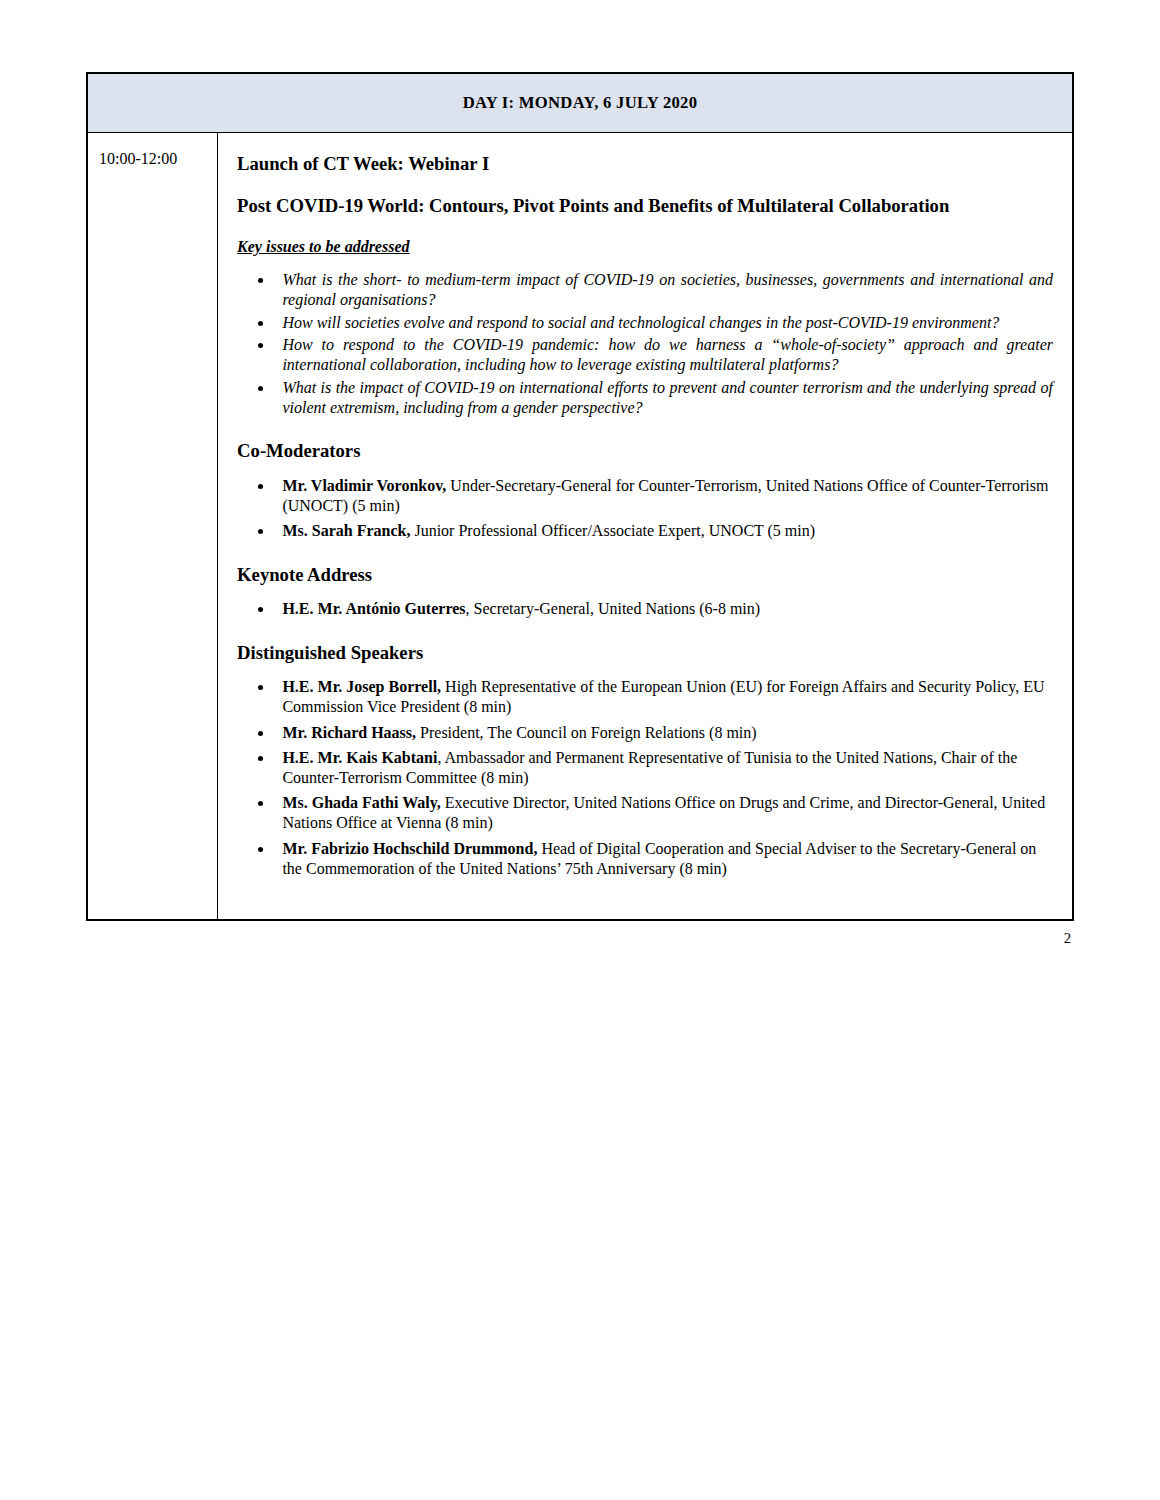| DAY I: MONDAY, 6 JULY 2020 |
| --- |
| 10:00-12:00 | Launch of CT Week: Webinar I Post COVID-19 World: Contours, Pivot Points and Benefits of Multilateral Collaboration Key issues to be addressed What is the short- to medium-term impact of COVID-19 on societies, businesses, governments and international and regional organisations? How will societies evolve and respond to social and technological changes in the post-COVID-19 environment? How to respond to the COVID-19 pandemic: how do we harness a “whole-of-society” approach and greater international collaboration, including how to leverage existing multilateral platforms? What is the impact of COVID-19 on international efforts to prevent and counter terrorism and the underlying spread of violent extremism, including from a gender perspective? Co-Moderators Mr. Vladimir Voronkov, Under-Secretary-General for Counter-Terrorism, United Nations Office of Counter-Terrorism (UNOCT) (5 min) Ms. Sarah Franck, Junior Professional Officer/Associate Expert, UNOCT (5 min) Keynote Address H.E. Mr. António Guterres , Secretary-General, United Nations (6-8 min) Distinguished Speakers H.E. Mr. Josep Borrell, High Representative of the European Union (EU) for Foreign Affairs and Security Policy, EU Commission Vice President (8 min) Mr. Richard Haass, President, The Council on Foreign Relations (8 min) H.E. Mr. Kais Kabtani , Ambassador and Permanent Representative of Tunisia to the United Nations, Chair of the Counter-Terrorism Committee (8 min) Ms. Ghada Fathi Waly, Executive Director, United Nations Office on Drugs and Crime, and Director-General, United Nations Office at Vienna (8 min) Mr. Fabrizio Hochschild Drummond, Head of Digital Cooperation and Special Adviser to the Secretary-General on the Commemoration of the United Nations’ 75th Anniversary (8 min) |
2